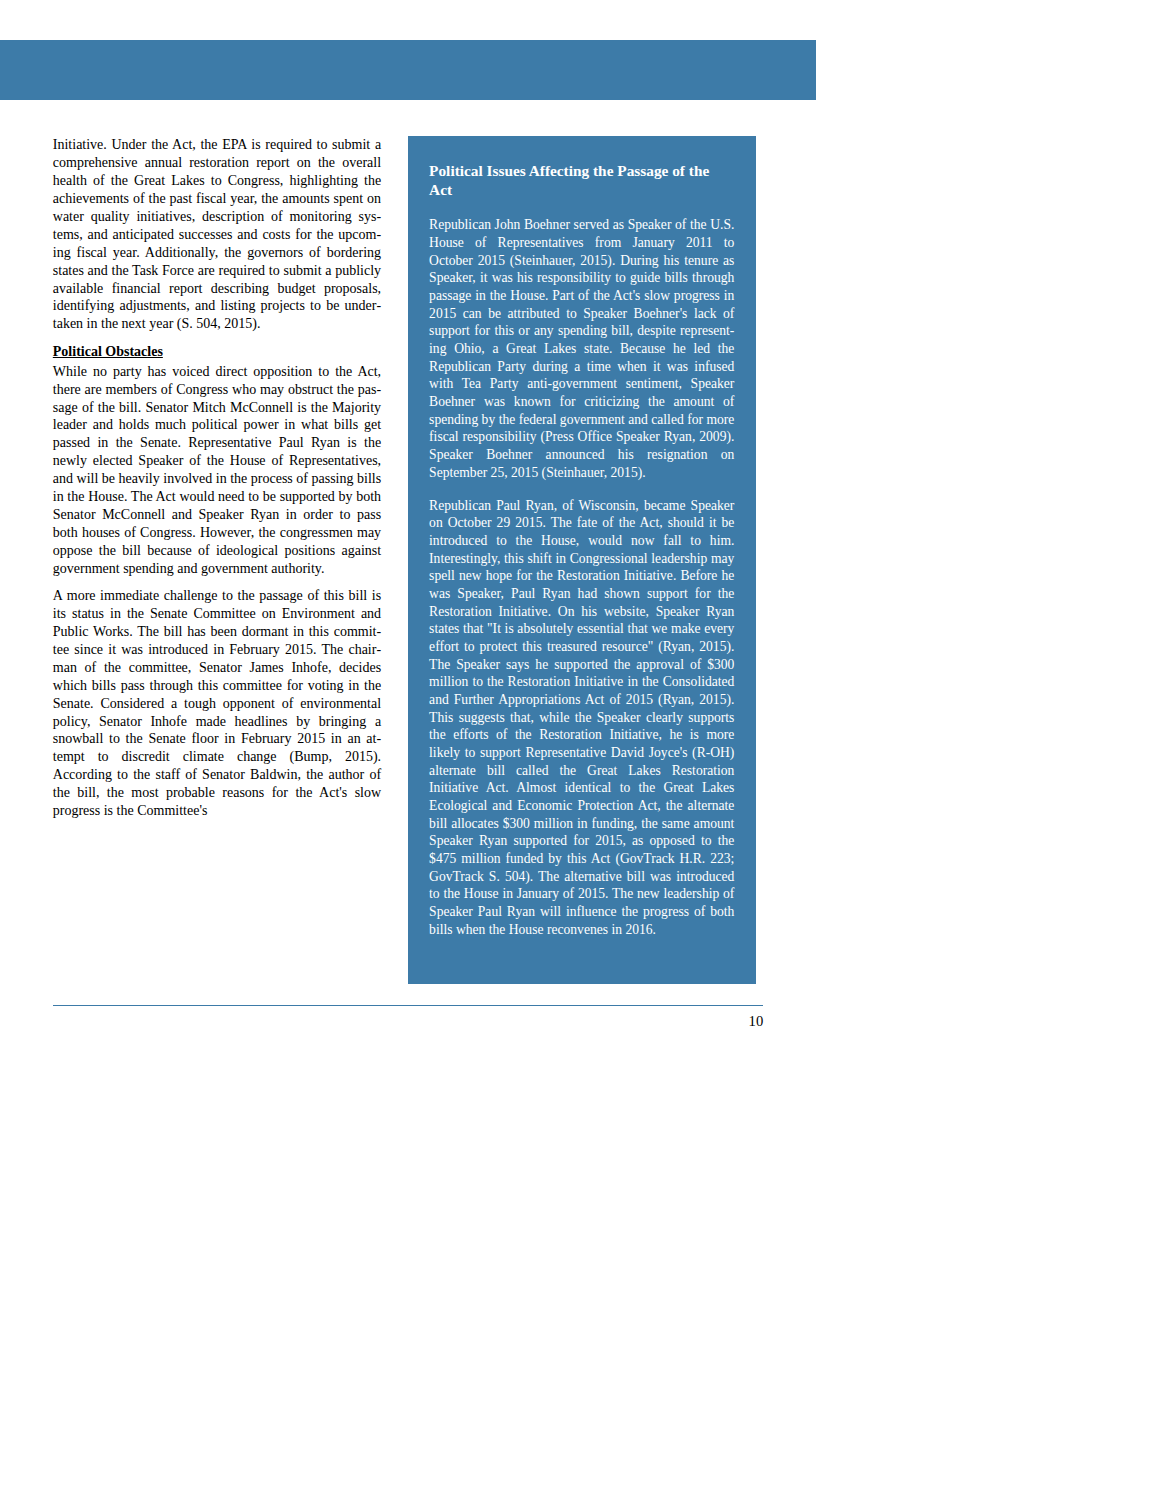Initiative. Under the Act, the EPA is required to submit a comprehensive annual restoration report on the overall health of the Great Lakes to Congress, highlighting the achievements of the past fiscal year, the amounts spent on water quality initiatives, description of monitoring systems, and anticipated successes and costs for the upcoming fiscal year. Additionally, the governors of bordering states and the Task Force are required to submit a publicly available financial report describing budget proposals, identifying adjustments, and listing projects to be undertaken in the next year (S. 504, 2015).
Political Obstacles
While no party has voiced direct opposition to the Act, there are members of Congress who may obstruct the passage of the bill. Senator Mitch McConnell is the Majority leader and holds much political power in what bills get passed in the Senate. Representative Paul Ryan is the newly elected Speaker of the House of Representatives, and will be heavily involved in the process of passing bills in the House. The Act would need to be supported by both Senator McConnell and Speaker Ryan in order to pass both houses of Congress. However, the congressmen may oppose the bill because of ideological positions against government spending and government authority.
A more immediate challenge to the passage of this bill is its status in the Senate Committee on Environment and Public Works. The bill has been dormant in this committee since it was introduced in February 2015. The chairman of the committee, Senator James Inhofe, decides which bills pass through this committee for voting in the Senate. Considered a tough opponent of environmental policy, Senator Inhofe made headlines by bringing a snowball to the Senate floor in February 2015 in an attempt to discredit climate change (Bump, 2015). According to the staff of Senator Baldwin, the author of the bill, the most probable reasons for the Act's slow progress is the Committee's
Political Issues Affecting the Passage of the Act
Republican John Boehner served as Speaker of the U.S. House of Representatives from January 2011 to October 2015 (Steinhauer, 2015). During his tenure as Speaker, it was his responsibility to guide bills through passage in the House. Part of the Act's slow progress in 2015 can be attributed to Speaker Boehner's lack of support for this or any spending bill, despite representing Ohio, a Great Lakes state. Because he led the Republican Party during a time when it was infused with Tea Party anti-government sentiment, Speaker Boehner was known for criticizing the amount of spending by the federal government and called for more fiscal responsibility (Press Office Speaker Ryan, 2009). Speaker Boehner announced his resignation on September 25, 2015 (Steinhauer, 2015).
Republican Paul Ryan, of Wisconsin, became Speaker on October 29 2015. The fate of the Act, should it be introduced to the House, would now fall to him. Interestingly, this shift in Congressional leadership may spell new hope for the Restoration Initiative. Before he was Speaker, Paul Ryan had shown support for the Restoration Initiative. On his website, Speaker Ryan states that "It is absolutely essential that we make every effort to protect this treasured resource" (Ryan, 2015). The Speaker says he supported the approval of $300 million to the Restoration Initiative in the Consolidated and Further Appropriations Act of 2015 (Ryan, 2015). This suggests that, while the Speaker clearly supports the efforts of the Restoration Initiative, he is more likely to support Representative David Joyce's (R-OH) alternate bill called the Great Lakes Restoration Initiative Act. Almost identical to the Great Lakes Ecological and Economic Protection Act, the alternate bill allocates $300 million in funding, the same amount Speaker Ryan supported for 2015, as opposed to the $475 million funded by this Act (GovTrack H.R. 223; GovTrack S. 504). The alternative bill was introduced to the House in January of 2015. The new leadership of Speaker Paul Ryan will influence the progress of both bills when the House reconvenes in 2016.
10